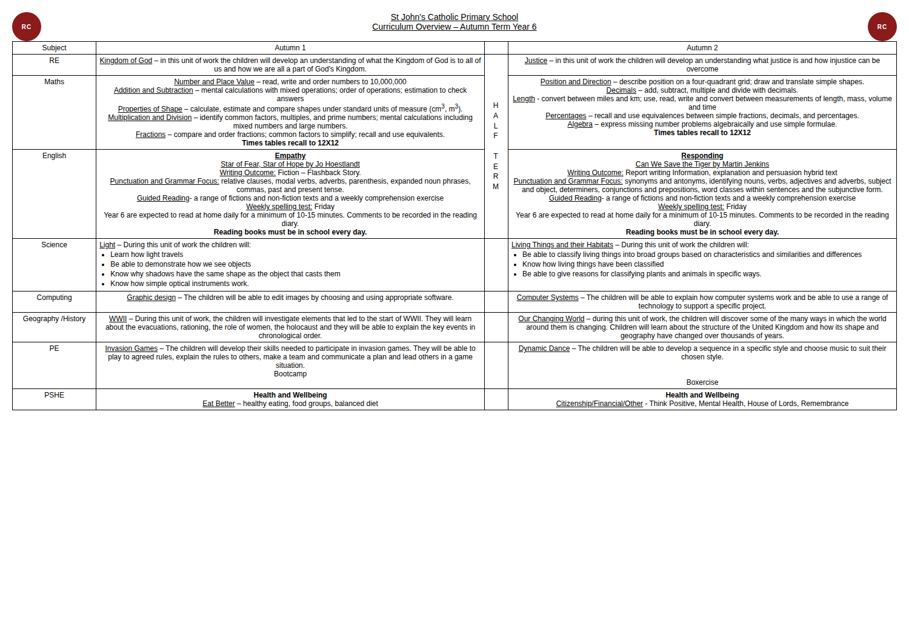RC
St John's Catholic Primary School
Curriculum Overview – Autumn Term Year 6
RC
| Subject | Autumn 1 | | Autumn 2 |
| --- | --- | --- | --- |
| RE | Kingdom of God – in this unit of work the children will develop an understanding of what the Kingdom of God is to all of us and how we are all a part of God's Kingdom. | H A L F T E R M | Justice – in this unit of work the children will develop an understanding what justice is and how injustice can be overcome |
| Maths | Number and Place Value – read, write and order numbers to 10,000,000 Addition and Subtraction – mental calculations with mixed operations; order of operations; estimation to check answers Properties of Shape – calculate, estimate and compare shapes under standard units of measure (cm 3 , m 3 ). Multiplication and Division – identify common factors, multiples, and prime numbers; mental calculations including mixed numbers and large numbers. Fractions – compare and order fractions; common factors to simplify; recall and use equivalents. Times tables recall to 12X12 | Position and Direction – describe position on a four-quadrant grid; draw and translate simple shapes. Decimals – add, subtract, multiple and divide with decimals. Length - convert between miles and km; use, read, write and convert between measurements of length, mass, volume and time Percentages – recall and use equivalences between simple fractions, decimals, and percentages. Algebra – express missing number problems algebraically and use simple formulae. Times tables recall to 12X12 |
| English | Empathy Star of Fear, Star of Hope by Jo Hoestlandt Writing Outcome: Fiction – Flashback Story. Punctuation and Grammar Focus: relative clauses, modal verbs, adverbs, parenthesis, expanded noun phrases, commas, past and present tense. Guided Reading - a range of fictions and non-fiction texts and a weekly comprehension exercise Weekly spelling test: Friday Year 6 are expected to read at home daily for a minimum of 10-15 minutes. Comments to be recorded in the reading diary. Reading books must be in school every day. | Responding Can We Save the Tiger by Martin Jenkins Writing Outcome: Report writing Information, explanation and persuasion hybrid text Punctuation and Grammar Focus: synonyms and antonyms, identifying nouns, verbs, adjectives and adverbs, subject and object, determiners, conjunctions and prepositions, word classes within sentences and the subjunctive form. Guided Reading - a range of fictions and non-fiction texts and a weekly comprehension exercise Weekly spelling test: Friday Year 6 are expected to read at home daily for a minimum of 10-15 minutes. Comments to be recorded in the reading diary. Reading books must be in school every day. |
| Science | Light – During this unit of work the children will: Learn how light travels Be able to demonstrate how we see objects Know why shadows have the same shape as the object that casts them Know how simple optical instruments work. | | Living Things and their Habitats – During this unit of work the children will: Be able to classify living things into broad groups based on characteristics and similarities and differences Know how living things have been classified Be able to give reasons for classifying plants and animals in specific ways. |
| Computing | Graphic design – The children will be able to edit images by choosing and using appropriate software. | | Computer Systems – The children will be able to explain how computer systems work and be able to use a range of technology to support a specific project. |
| Geography /History | WWII – During this unit of work, the children will investigate elements that led to the start of WWII. They will learn about the evacuations, rationing, the role of women, the holocaust and they will be able to explain the key events in chronological order. | | Our Changing World – during this unit of work, the children will discover some of the many ways in which the world around them is changing. Children will learn about the structure of the United Kingdom and how its shape and geography have changed over thousands of years. |
| PE | Invasion Games – The children will develop their skills needed to participate in invasion games. They will be able to play to agreed rules, explain the rules to others, make a team and communicate a plan and lead others in a game situation. Bootcamp | | Dynamic Dance – The children will be able to develop a sequence in a specific style and choose music to suit their chosen style. Boxercise |
| PSHE | Health and Wellbeing Eat Better – healthy eating, food groups, balanced diet | | Health and Wellbeing Citizenship/Financial/Other - Think Positive, Mental Health, House of Lords, Remembrance |